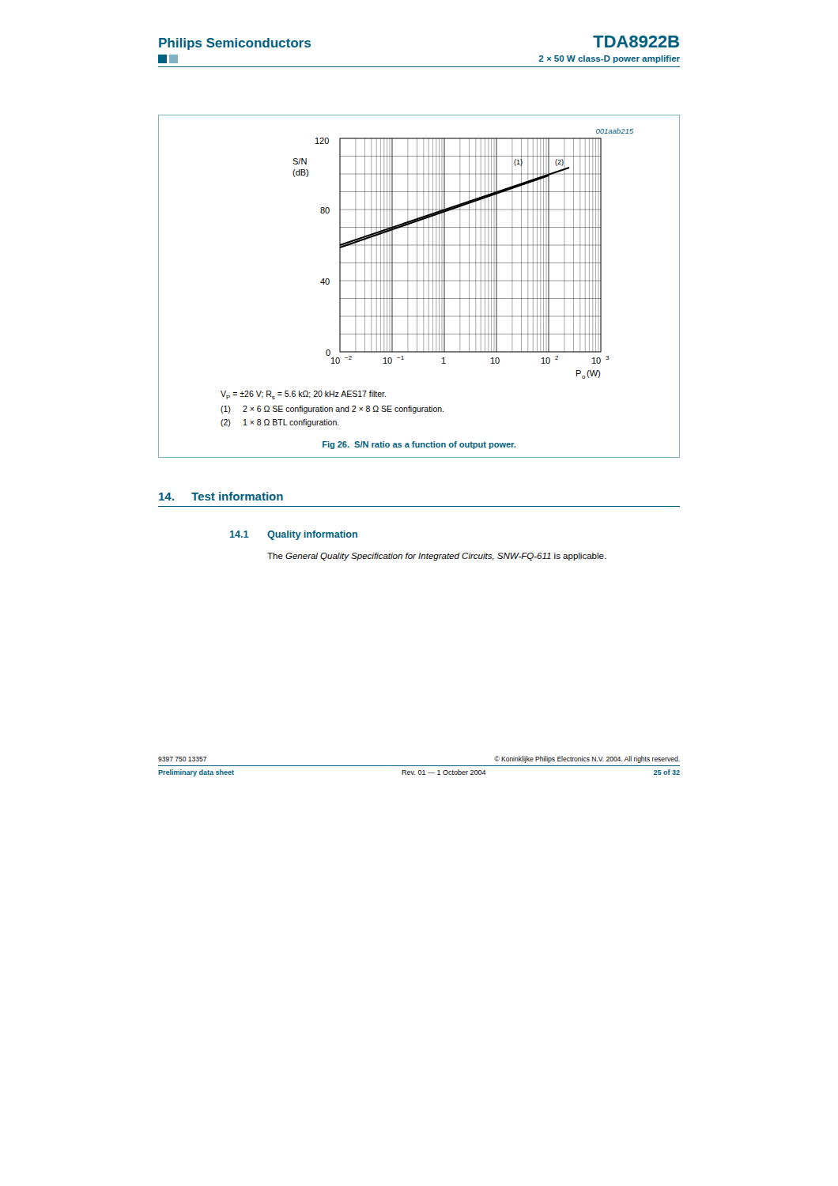Philips Semiconductors
TDA8922B
2 × 50 W class-D power amplifier
001aab215
120 80 40 0 S/N (dB) (1) (2) 10 −2 10 −1 1 10 10 2 10 3 P o (W)
VP = ±26 V; Rs = 5.6 kΩ; 20 kHz AES17 filter.
(1) 2 × 6 Ω SE configuration and 2 × 8 Ω SE configuration.
(2) 1 × 8 Ω BTL configuration.
Fig 26. S/N ratio as a function of output power.
14. Test information
14.1 Quality information
The General Quality Specification for Integrated Circuits, SNW-FQ-611 is applicable.
9397 750 13357 © Koninklijke Philips Electronics N.V. 2004. All rights reserved.
Preliminary data sheet Rev. 01 — 1 October 2004 25 of 32